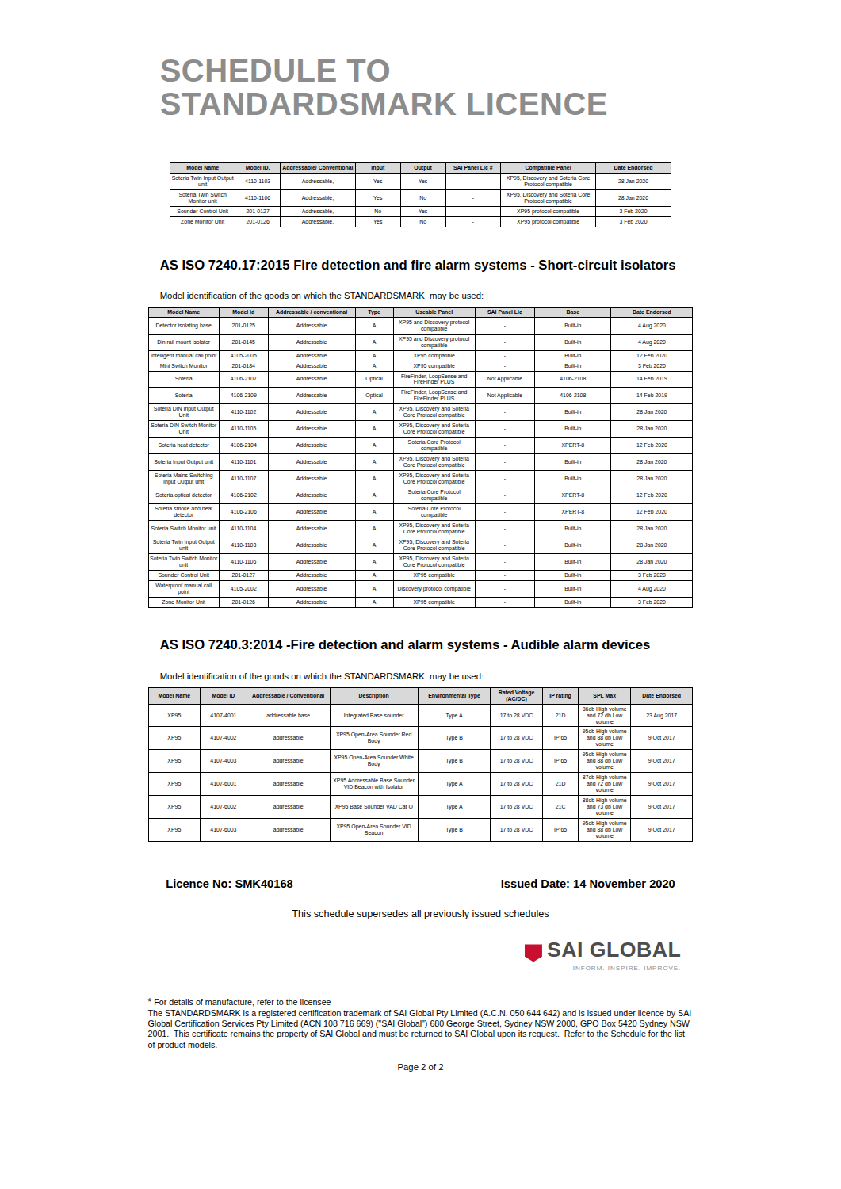SCHEDULE TO STANDARDSMARK LICENCE
| Model Name | Model ID. | Addressable/ Conventional | Input | Output | SAI Panel Lic # | Compatible Panel | Date Endorsed |
| --- | --- | --- | --- | --- | --- | --- | --- |
| Soteria Twin Input Output unit | 4110-1103 | Addressable, | Yes | Yes | - | XP95, Discovery and Soteria Core Protocol compatible | 28 Jan 2020 |
| Soteria Twin Switch Monitor unit | 4110-1106 | Addressable, | Yes | No | - | XP95, Discovery and Soteria Core Protocol compatible | 28 Jan 2020 |
| Sounder Control Unit | 201-0127 | Addressable, | No | Yes | - | XP95 protocol compatible | 3 Feb 2020 |
| Zone Monitor Unit | 201-0126 | Addressable, | Yes | No | - | XP95 protocol compatible | 3 Feb 2020 |
AS ISO 7240.17:2015 Fire detection and fire alarm systems - Short-circuit isolators
Model identification of the goods on which the STANDARDSMARK may be used:
| Model Name | Model Id | Addressable / conventional | Type | Useable Panel | SAI Panel Lic | Base | Date Endorsed |
| --- | --- | --- | --- | --- | --- | --- | --- |
| Detector isolating base | 201-0125 | Addressable | A | XP95 and Discovery protocol compatible | - | Built-in | 4 Aug 2020 |
| Din rail mount isolator | 201-0145 | Addressable | A | XP95 and Discovery protocol compatible | - | Built-in | 4 Aug 2020 |
| Intelligent manual call point | 4105-2005 | Addressable | A | XP95 compatible | - | Built-in | 12 Feb 2020 |
| Mini Switch Monitor | 201-0184 | Addressable | A | XP95 compatible | - | Built-in | 3 Feb 2020 |
| Soteria | 4106-2107 | Addressable | Optical | FireFinder, LoopSense and FireFinder PLUS | Not Applicable | 4106-2108 | 14 Feb 2019 |
| Soteria | 4106-2109 | Addressable | Optical | FireFinder, LoopSense and FireFinder PLUS | Not Applicable | 4106-2108 | 14 Feb 2019 |
| Soteria DIN Input Output Unit | 4110-1102 | Addressable | A | XP95, Discovery and Soteria Core Protocol compatible | - | Built-in | 28 Jan 2020 |
| Soteria DIN Switch Monitor Unit | 4110-1105 | Addressable | A | XP95, Discovery and Soteria Core Protocol compatible | - | Built-in | 28 Jan 2020 |
| Soteria heat detector | 4106-2104 | Addressable | A | Soteria Core Protocol compatible | - | XPERT-8 | 12 Feb 2020 |
| Soteria Input Output unit | 4110-1101 | Addressable | A | XP95, Discovery and Soteria Core Protocol compatible | - | Built-in | 28 Jan 2020 |
| Soteria Mains Switching Input Output unit | 4110-1107 | Addressable | A | XP95, Discovery and Soteria Core Protocol compatible | - | Built-in | 28 Jan 2020 |
| Soteria optical detector | 4106-2102 | Addressable | A | Soteria Core Protocol compatible | - | XPERT-8 | 12 Feb 2020 |
| Soteria smoke and heat detector | 4106-2106 | Addressable | A | Soteria Core Protocol compatible | - | XPERT-8 | 12 Feb 2020 |
| Soteria Switch Monitor unit | 4110-1104 | Addressable | A | XP95, Discovery and Soteria Core Protocol compatible | - | Built-in | 28 Jan 2020 |
| Soteria Twin Input Output unit | 4110-1103 | Addressable | A | XP95, Discovery and Soteria Core Protocol compatible | - | Built-in | 28 Jan 2020 |
| Soteria Twin Switch Monitor unit | 4110-1106 | Addressable | A | XP95, Discovery and Soteria Core Protocol compatible | - | Built-in | 28 Jan 2020 |
| Sounder Control Unit | 201-0127 | Addressable | A | XP95 compatible | - | Built-in | 3 Feb 2020 |
| Waterproof manual call point | 4105-2002 | Addressable | A | Discovery protocol compatible | - | Built-in | 4 Aug 2020 |
| Zone Monitor Unit | 201-0126 | Addressable | A | XP95 compatible | - | Built-in | 3 Feb 2020 |
AS ISO 7240.3:2014 -Fire detection and alarm systems - Audible alarm devices
Model identification of the goods on which the STANDARDSMARK may be used:
| Model Name | Model ID | Addressable / Conventional | Description | Environmental Type | Rated Voltage (AC/DC) | IP rating | SPL Max | Date Endorsed |
| --- | --- | --- | --- | --- | --- | --- | --- | --- |
| XP95 | 4107-4001 | addressable base | Integrated Base sounder | Type A | 17 to 28 VDC | 21D | 86db High volume and 72 db Low volume | 23 Aug 2017 |
| XP95 | 4107-4002 | addressable | XP95 Open-Area Sounder Red Body | Type B | 17 to 28 VDC | IP 65 | 95db High volume and 88 db Low volume | 9 Oct 2017 |
| XP95 | 4107-4003 | addressable | XP95 Open-Area Sounder White Body | Type B | 17 to 28 VDC | IP 65 | 95db High volume and 88 db Low volume | 9 Oct 2017 |
| XP95 | 4107-6001 | addressable | XP95 Addressable Base Sounder VID Beacon with Isolator | Type A | 17 to 28 VDC | 21D | 87db High volume and 72 db Low volume | 9 Oct 2017 |
| XP95 | 4107-6002 | addressable | XP95 Base Sounder VAD Cat O | Type A | 17 to 28 VDC | 21C | 88db High volume and 73 db Low volume | 9 Oct 2017 |
| XP95 | 4107-6003 | addressable | XP95 Open-Area Sounder VID Beacon | Type B | 17 to 28 VDC | IP 65 | 95db High volume and 88 db Low volume | 9 Oct 2017 |
Licence No: SMK40168
Issued Date: 14 November 2020
This schedule supersedes all previously issued schedules
SAI GLOBAL
INFORM. INSPIRE. IMPROVE.
* For details of manufacture, refer to the licensee
The STANDARDSMARK is a registered certification trademark of SAI Global Pty Limited (A.C.N. 050 644 642) and is issued under licence by SAI Global Certification Services Pty Limited (ACN 108 716 669) ("SAI Global") 680 George Street, Sydney NSW 2000, GPO Box 5420 Sydney NSW 2001. This certificate remains the property of SAI Global and must be returned to SAI Global upon its request. Refer to the Schedule for the list of product models.
Page 2 of 2